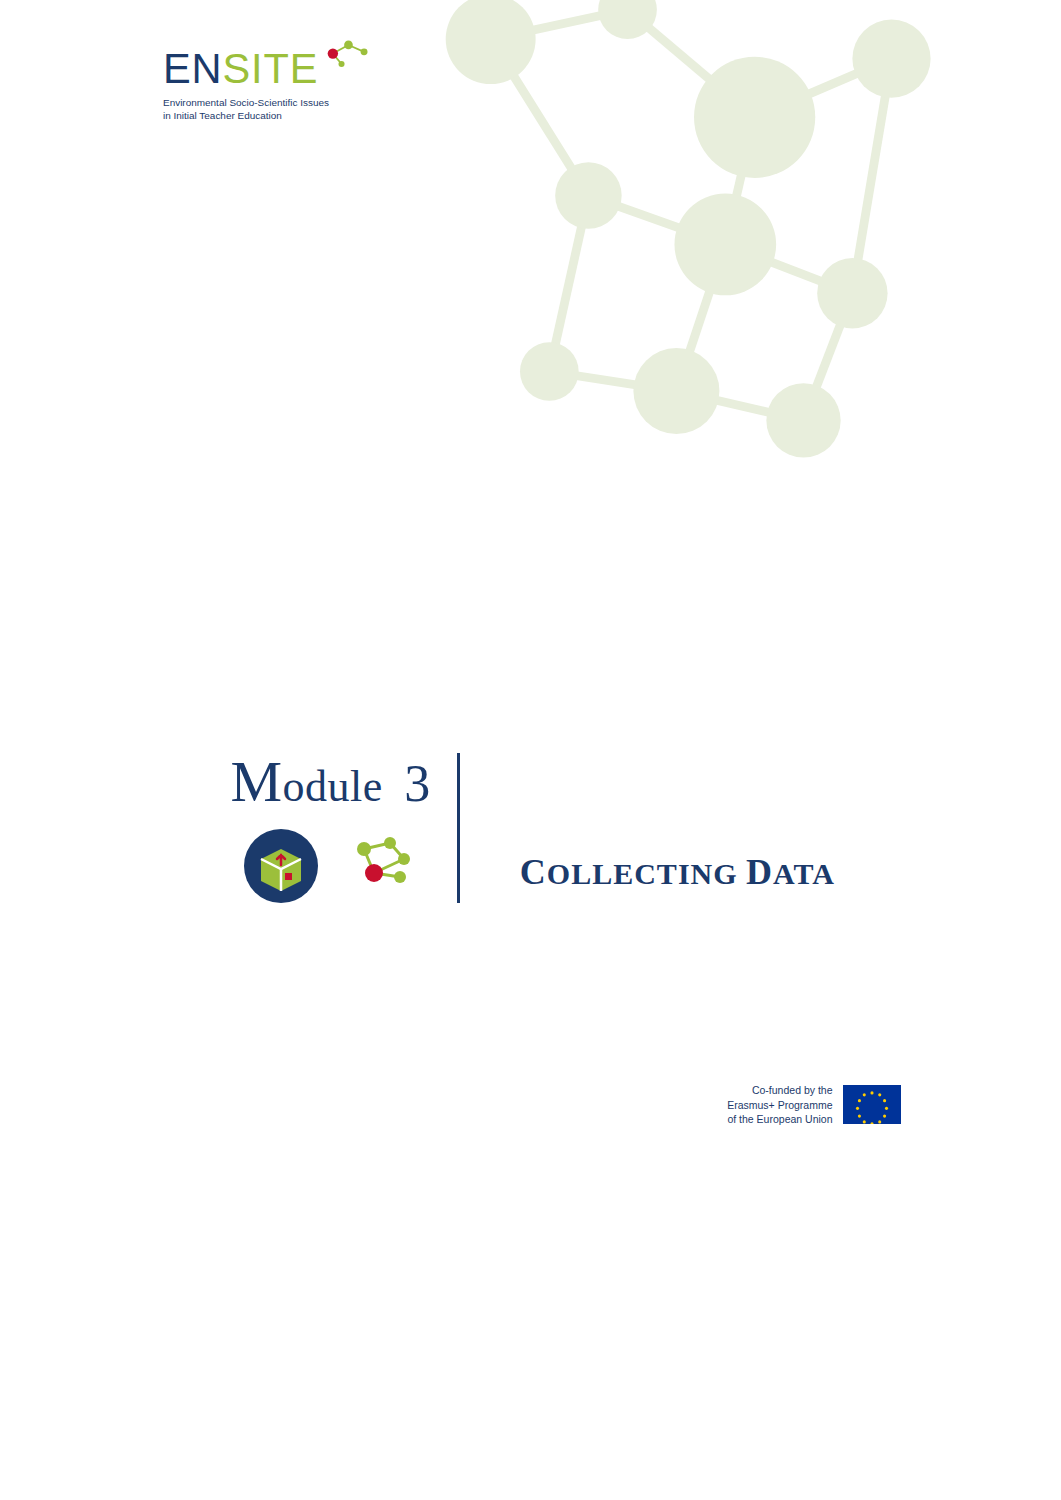ENSITE Environmental Socio-Scientific Issues in Initial Teacher Education
Module 3
COLLECTING DATA
Co-funded by the
Erasmus+ Programme
of the European Union